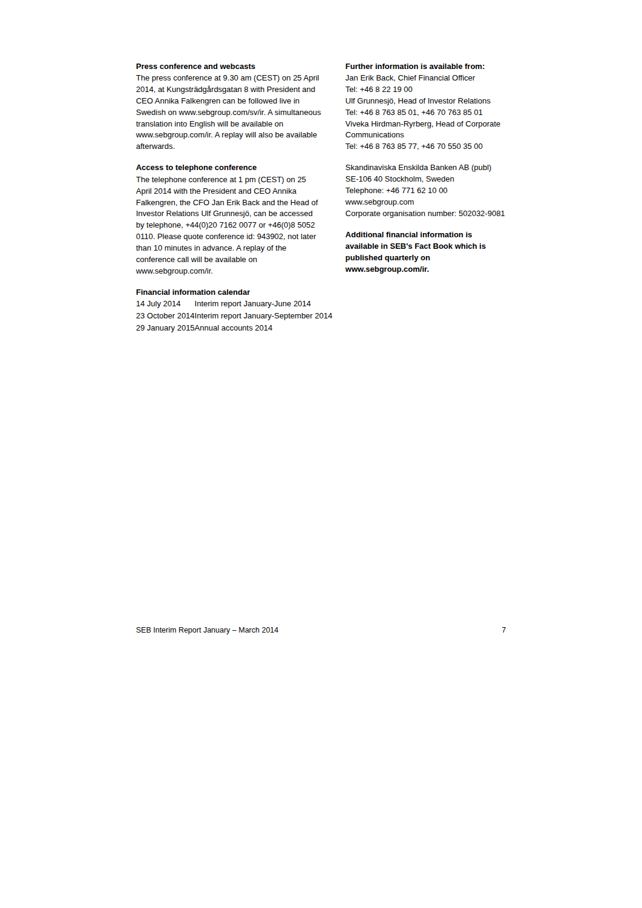Press conference and webcasts
The press conference at 9.30 am (CEST) on 25 April 2014, at Kungsträdgårdsgatan 8 with President and CEO Annika Falkengren can be followed live in Swedish on www.sebgroup.com/sv/ir. A simultaneous translation into English will be available on www.sebgroup.com/ir. A replay will also be available afterwards.
Access to telephone conference
The telephone conference at 1 pm (CEST) on 25 April 2014 with the President and CEO Annika Falkengren, the CFO Jan Erik Back and the Head of Investor Relations Ulf Grunnesjö, can be accessed by telephone, +44(0)20 7162 0077 or +46(0)8 5052 0110. Please quote conference id: 943902, not later than 10 minutes in advance. A replay of the conference call will be available on www.sebgroup.com/ir.
Financial information calendar
14 July 2014
Interim report January-June 2014
23 October 2014
Interim report January-September 2014
29 January 2015
Annual accounts 2014
Further information is available from:
Jan Erik Back, Chief Financial Officer
Tel: +46 8 22 19 00
Ulf Grunnesjö, Head of Investor Relations
Tel: +46 8 763 85 01, +46 70 763 85 01
Viveka Hirdman-Ryrberg, Head of Corporate Communications
Tel: +46 8 763 85 77, +46 70 550 35 00
Skandinaviska Enskilda Banken AB (publ)
SE-106 40 Stockholm, Sweden
Telephone: +46 771 62 10 00
www.sebgroup.com
Corporate organisation number: 502032-9081
Additional financial information is available in SEB's Fact Book which is published quarterly on www.sebgroup.com/ir.
SEB Interim Report January – March 2014
7